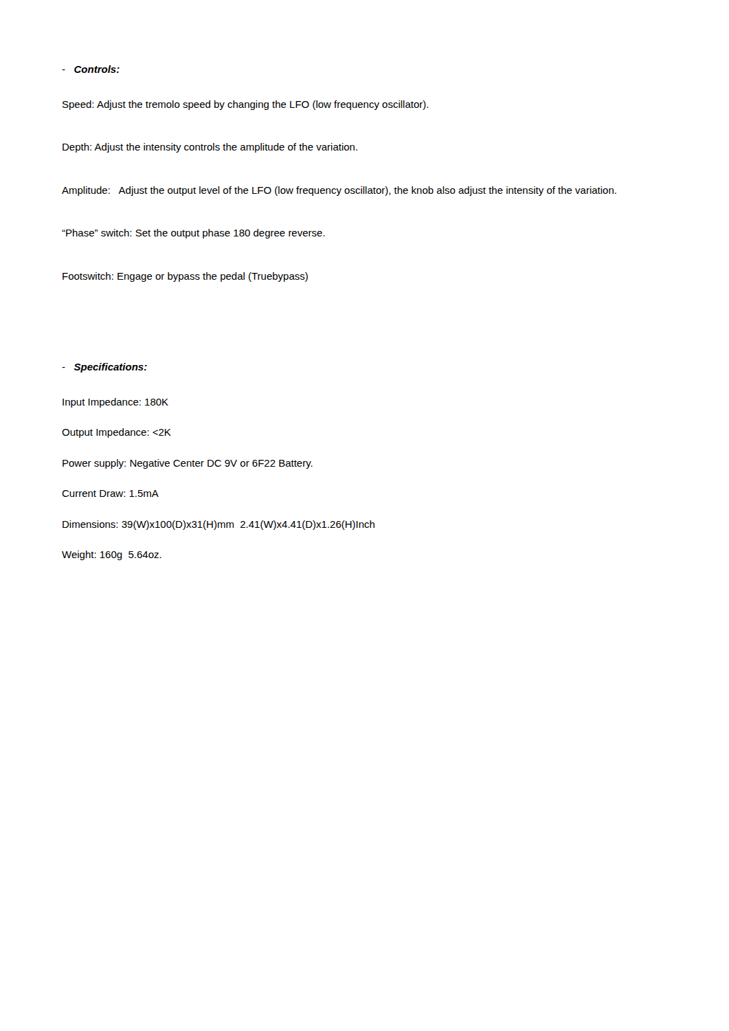Controls:
Speed: Adjust the tremolo speed by changing the LFO (low frequency oscillator).
Depth: Adjust the intensity controls the amplitude of the variation.
Amplitude: Adjust the output level of the LFO (low frequency oscillator), the knob also adjust the intensity of the variation.
“Phase” switch: Set the output phase 180 degree reverse.
Footswitch: Engage or bypass the pedal (Truebypass)
Specifications:
Input Impedance: 180K
Output Impedance: <2K
Power supply: Negative Center DC 9V or 6F22 Battery.
Current Draw: 1.5mA
Dimensions: 39(W)x100(D)x31(H)mm 2.41(W)x4.41(D)x1.26(H)Inch
Weight: 160g 5.64oz.